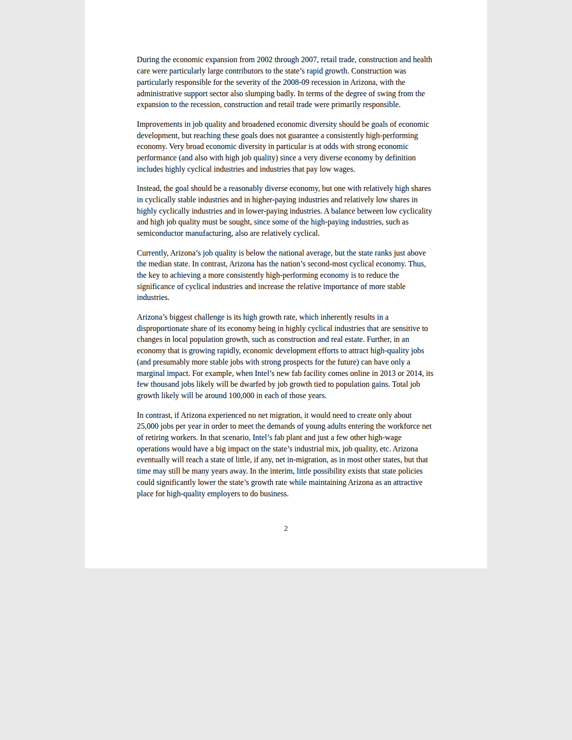During the economic expansion from 2002 through 2007, retail trade, construction and health care were particularly large contributors to the state’s rapid growth. Construction was particularly responsible for the severity of the 2008-09 recession in Arizona, with the administrative support sector also slumping badly. In terms of the degree of swing from the expansion to the recession, construction and retail trade were primarily responsible.
Improvements in job quality and broadened economic diversity should be goals of economic development, but reaching these goals does not guarantee a consistently high-performing economy. Very broad economic diversity in particular is at odds with strong economic performance (and also with high job quality) since a very diverse economy by definition includes highly cyclical industries and industries that pay low wages.
Instead, the goal should be a reasonably diverse economy, but one with relatively high shares in cyclically stable industries and in higher-paying industries and relatively low shares in highly cyclically industries and in lower-paying industries. A balance between low cyclicality and high job quality must be sought, since some of the high-paying industries, such as semiconductor manufacturing, also are relatively cyclical.
Currently, Arizona’s job quality is below the national average, but the state ranks just above the median state. In contrast, Arizona has the nation’s second-most cyclical economy. Thus, the key to achieving a more consistently high-performing economy is to reduce the significance of cyclical industries and increase the relative importance of more stable industries.
Arizona’s biggest challenge is its high growth rate, which inherently results in a disproportionate share of its economy being in highly cyclical industries that are sensitive to changes in local population growth, such as construction and real estate. Further, in an economy that is growing rapidly, economic development efforts to attract high-quality jobs (and presumably more stable jobs with strong prospects for the future) can have only a marginal impact. For example, when Intel’s new fab facility comes online in 2013 or 2014, its few thousand jobs likely will be dwarfed by job growth tied to population gains. Total job growth likely will be around 100,000 in each of those years.
In contrast, if Arizona experienced no net migration, it would need to create only about 25,000 jobs per year in order to meet the demands of young adults entering the workforce net of retiring workers. In that scenario, Intel’s fab plant and just a few other high-wage operations would have a big impact on the state’s industrial mix, job quality, etc. Arizona eventually will reach a state of little, if any, net in-migration, as in most other states, but that time may still be many years away. In the interim, little possibility exists that state policies could significantly lower the state’s growth rate while maintaining Arizona as an attractive place for high-quality employers to do business.
2